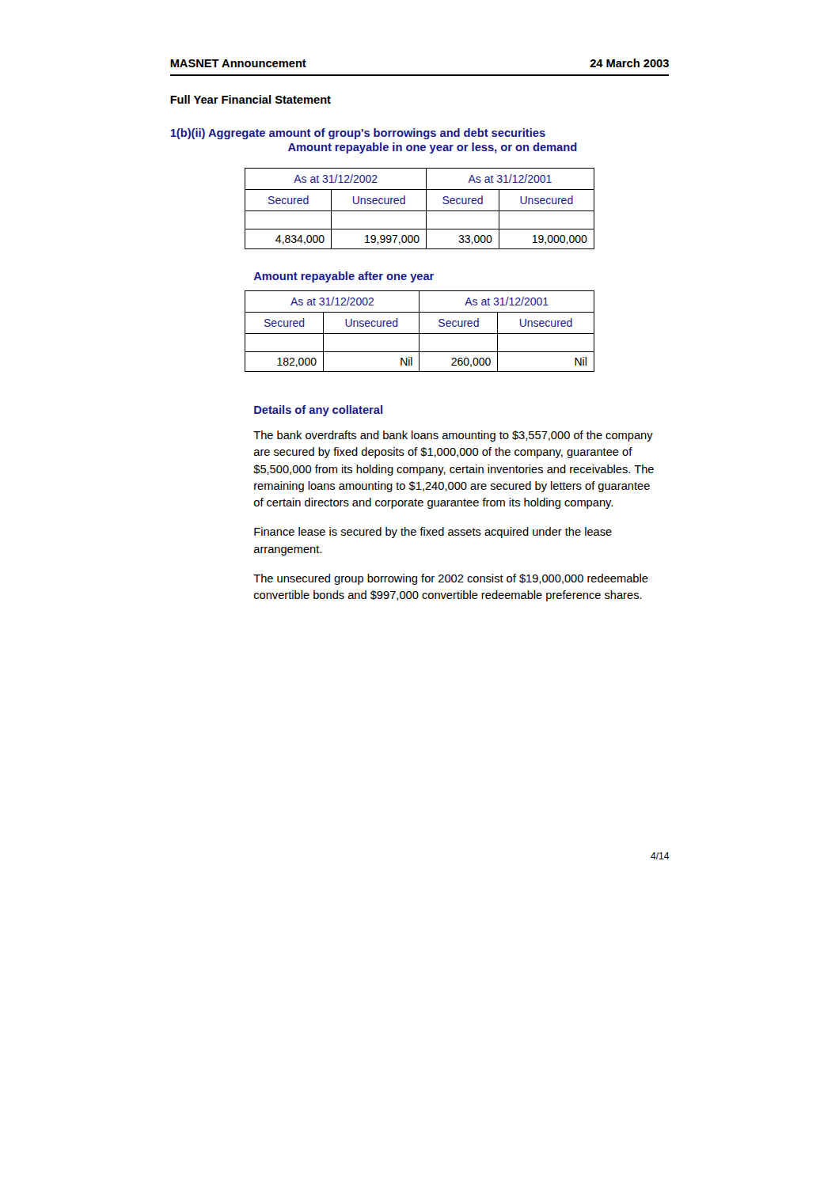MASNET Announcement 24 March 2003
Full Year Financial Statement
1(b)(ii) Aggregate amount of group's borrowings and debt securities
Amount repayable in one year or less, or on demand
| As at 31/12/2002 | As at 31/12/2001 |
| Secured | Unsecured | Secured | Unsecured |
| 4,834,000 | 19,997,000 | 33,000 | 19,000,000 |
Amount repayable after one year
| As at 31/12/2002 | As at 31/12/2001 |
| Secured | Unsecured | Secured | Unsecured |
| 182,000 | Nil | 260,000 | Nil |
Details of any collateral
The bank overdrafts and bank loans amounting to $3,557,000 of the company are secured by fixed deposits of $1,000,000 of the company, guarantee of $5,500,000 from its holding company, certain inventories and receivables. The remaining loans amounting to $1,240,000 are secured by letters of guarantee of certain directors and corporate guarantee from its holding company.
Finance lease is secured by the fixed assets acquired under the lease arrangement.
The unsecured group borrowing for 2002 consist of $19,000,000 redeemable convertible bonds and $997,000 convertible redeemable preference shares.
4/14